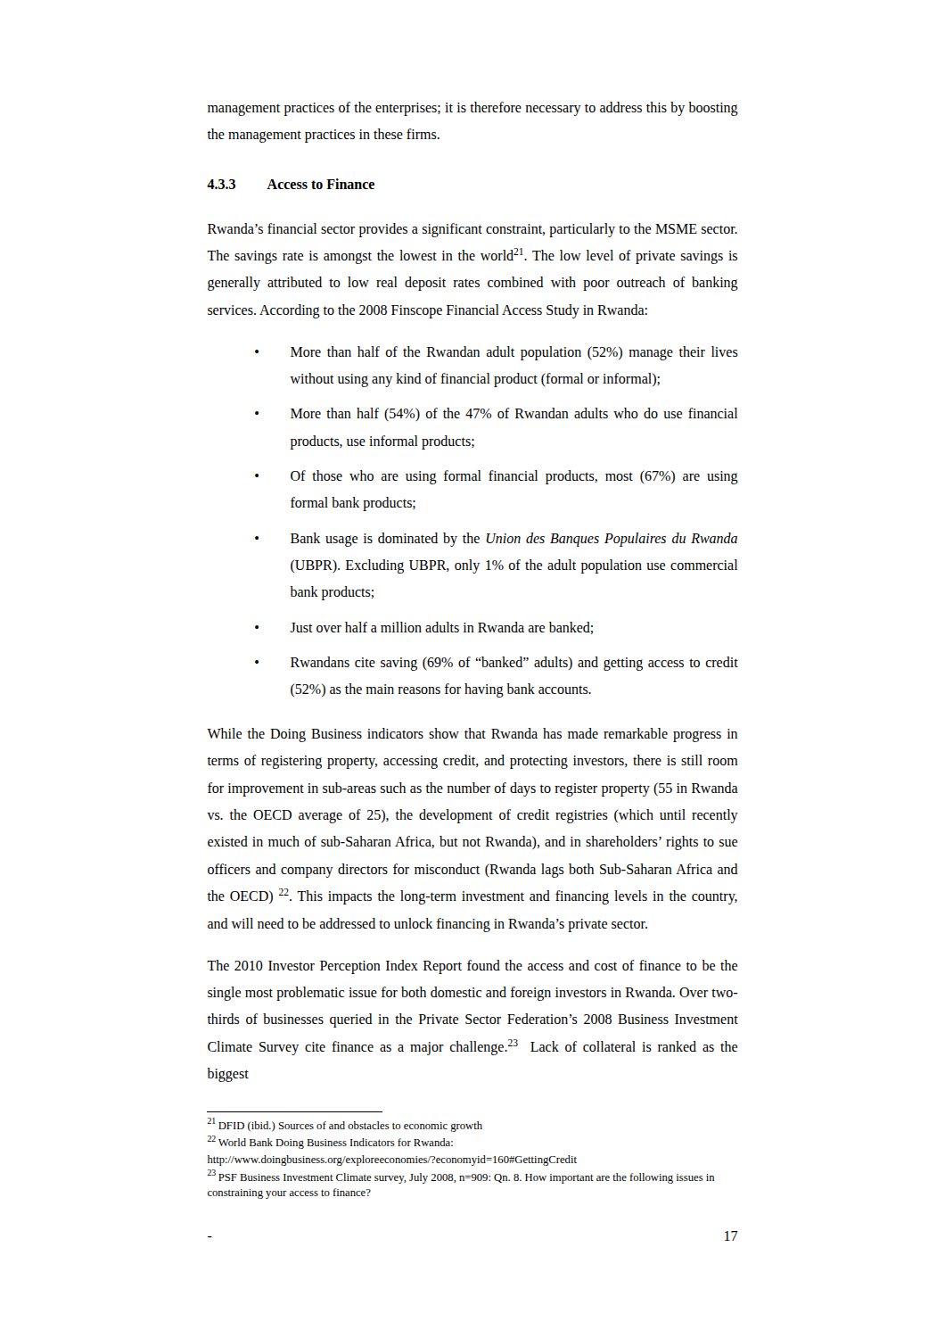management practices of the enterprises; it is therefore necessary to address this by boosting the management practices in these firms.
4.3.3 Access to Finance
Rwanda’s financial sector provides a significant constraint, particularly to the MSME sector. The savings rate is amongst the lowest in the world21. The low level of private savings is generally attributed to low real deposit rates combined with poor outreach of banking services. According to the 2008 Finscope Financial Access Study in Rwanda:
More than half of the Rwandan adult population (52%) manage their lives without using any kind of financial product (formal or informal);
More than half (54%) of the 47% of Rwandan adults who do use financial products, use informal products;
Of those who are using formal financial products, most (67%) are using formal bank products;
Bank usage is dominated by the Union des Banques Populaires du Rwanda (UBPR). Excluding UBPR, only 1% of the adult population use commercial bank products;
Just over half a million adults in Rwanda are banked;
Rwandans cite saving (69% of “banked” adults) and getting access to credit (52%) as the main reasons for having bank accounts.
While the Doing Business indicators show that Rwanda has made remarkable progress in terms of registering property, accessing credit, and protecting investors, there is still room for improvement in sub-areas such as the number of days to register property (55 in Rwanda vs. the OECD average of 25), the development of credit registries (which until recently existed in much of sub-Saharan Africa, but not Rwanda), and in shareholders’ rights to sue officers and company directors for misconduct (Rwanda lags both Sub-Saharan Africa and the OECD) 22. This impacts the long-term investment and financing levels in the country, and will need to be addressed to unlock financing in Rwanda’s private sector.
The 2010 Investor Perception Index Report found the access and cost of finance to be the single most problematic issue for both domestic and foreign investors in Rwanda. Over two-thirds of businesses queried in the Private Sector Federation’s 2008 Business Investment Climate Survey cite finance as a major challenge.23 Lack of collateral is ranked as the biggest
21 DFID (ibid.) Sources of and obstacles to economic growth
22 World Bank Doing Business Indicators for Rwanda:
http://www.doingbusiness.org/exploreeconomies/?economyid=160#GettingCredit
23 PSF Business Investment Climate survey, July 2008, n=909: Qn. 8. How important are the following issues in constraining your access to finance?
- 17